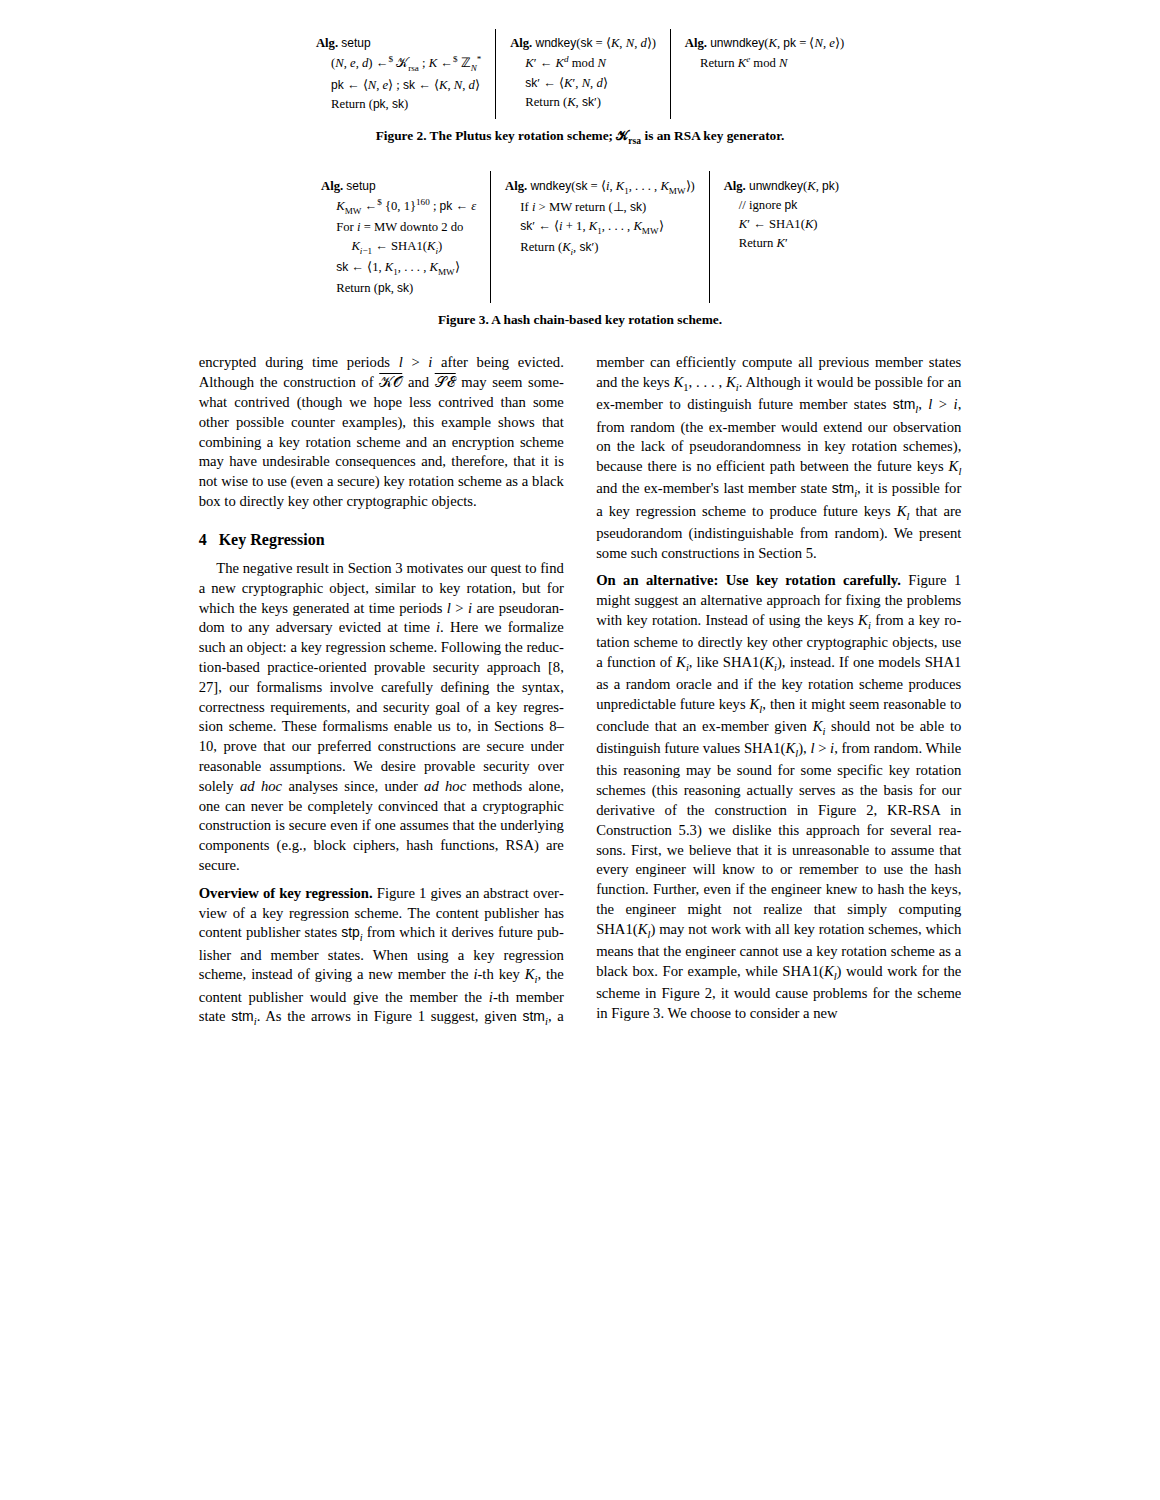Alg. setup (N, e, d) ←$ 𝒦rsa ; K ←$ ℤN* pk ← ⟨N, e⟩ ; sk ← ⟨K, N, d⟩ Return (pk, sk)
Alg. wndkey(sk = ⟨K, N, d⟩) K′ ← Kd mod N sk′ ← ⟨K′, N, d⟩ Return (K, sk′)
Alg. unwndkey(K, pk = ⟨N, e⟩) Return Ke mod N
Figure 2. The Plutus key rotation scheme; 𝒦rsa is an RSA key generator.
Alg. setup KMW ←$ {0, 1}160 ; pk ← ε For i = MW downto 2 do Ki−1 ← SHA1(Ki) sk ← ⟨1, K1, . . . , KMW⟩ Return (pk, sk)
Alg. wndkey(sk = ⟨i, K1, . . . , KMW⟩) If i > MW return (⊥, sk) sk′ ← ⟨i + 1, K1, . . . , KMW⟩ Return (Ki, sk′)
Alg. unwndkey(K, pk) // ignore pk K′ ← SHA1(K) Return K′
Figure 3. A hash chain-based key rotation scheme.
encrypted during time periods l > i after being evicted. Although the construction of 𝒦𝒪 and 𝒮ℰ may seem somewhat contrived (though we hope less contrived than some other possible counter examples), this example shows that combining a key rotation scheme and an encryption scheme may have undesirable consequences and, therefore, that it is not wise to use (even a secure) key rotation scheme as a black box to directly key other cryptographic objects.
4 Key Regression
The negative result in Section 3 motivates our quest to find a new cryptographic object, similar to key rotation, but for which the keys generated at time periods l > i are pseudorandom to any adversary evicted at time i. Here we formalize such an object: a key regression scheme. Following the reduction-based practice-oriented provable security approach [8, 27], our formalisms involve carefully defining the syntax, correctness requirements, and security goal of a key regression scheme. These formalisms enable us to, in Sections 8–10, prove that our preferred constructions are secure under reasonable assumptions. We desire provable security over solely ad hoc analyses since, under ad hoc methods alone, one can never be completely convinced that a cryptographic construction is secure even if one assumes that the underlying components (e.g., block ciphers, hash functions, RSA) are secure.
Overview of key regression. Figure 1 gives an abstract overview of a key regression scheme. The content publisher has content publisher states stpi from which it derives future publisher and member states. When using a key regression scheme, instead of giving a new member the i-th key Ki, the content publisher would give the member the i-th member state stmi. As the arrows in Figure 1 suggest, given stmi, a member can efficiently compute all previous member states and the keys K1, . . . , Ki. Although it would be possible for an ex-member to distinguish future member states stml, l > i, from random (the ex-member would extend our observation on the lack of pseudorandomness in key rotation schemes), because there is no efficient path between the future keys Kl and the ex-member's last member state stmi, it is possible for a key regression scheme to produce future keys Kl that are pseudorandom (indistinguishable from random). We present some such constructions in Section 5.
On an alternative: Use key rotation carefully. Figure 1 might suggest an alternative approach for fixing the problems with key rotation. Instead of using the keys Ki from a key rotation scheme to directly key other cryptographic objects, use a function of Ki, like SHA1(Ki), instead. If one models SHA1 as a random oracle and if the key rotation scheme produces unpredictable future keys Kl, then it might seem reasonable to conclude that an ex-member given Ki should not be able to distinguish future values SHA1(Kl), l > i, from random. While this reasoning may be sound for some specific key rotation schemes (this reasoning actually serves as the basis for our derivative of the construction in Figure 2, KR-RSA in Construction 5.3) we dislike this approach for several reasons. First, we believe that it is unreasonable to assume that every engineer will know to or remember to use the hash function. Further, even if the engineer knew to hash the keys, the engineer might not realize that simply computing SHA1(Kl) may not work with all key rotation schemes, which means that the engineer cannot use a key rotation scheme as a black box. For example, while SHA1(Kl) would work for the scheme in Figure 2, it would cause problems for the scheme in Figure 3. We choose to consider a new